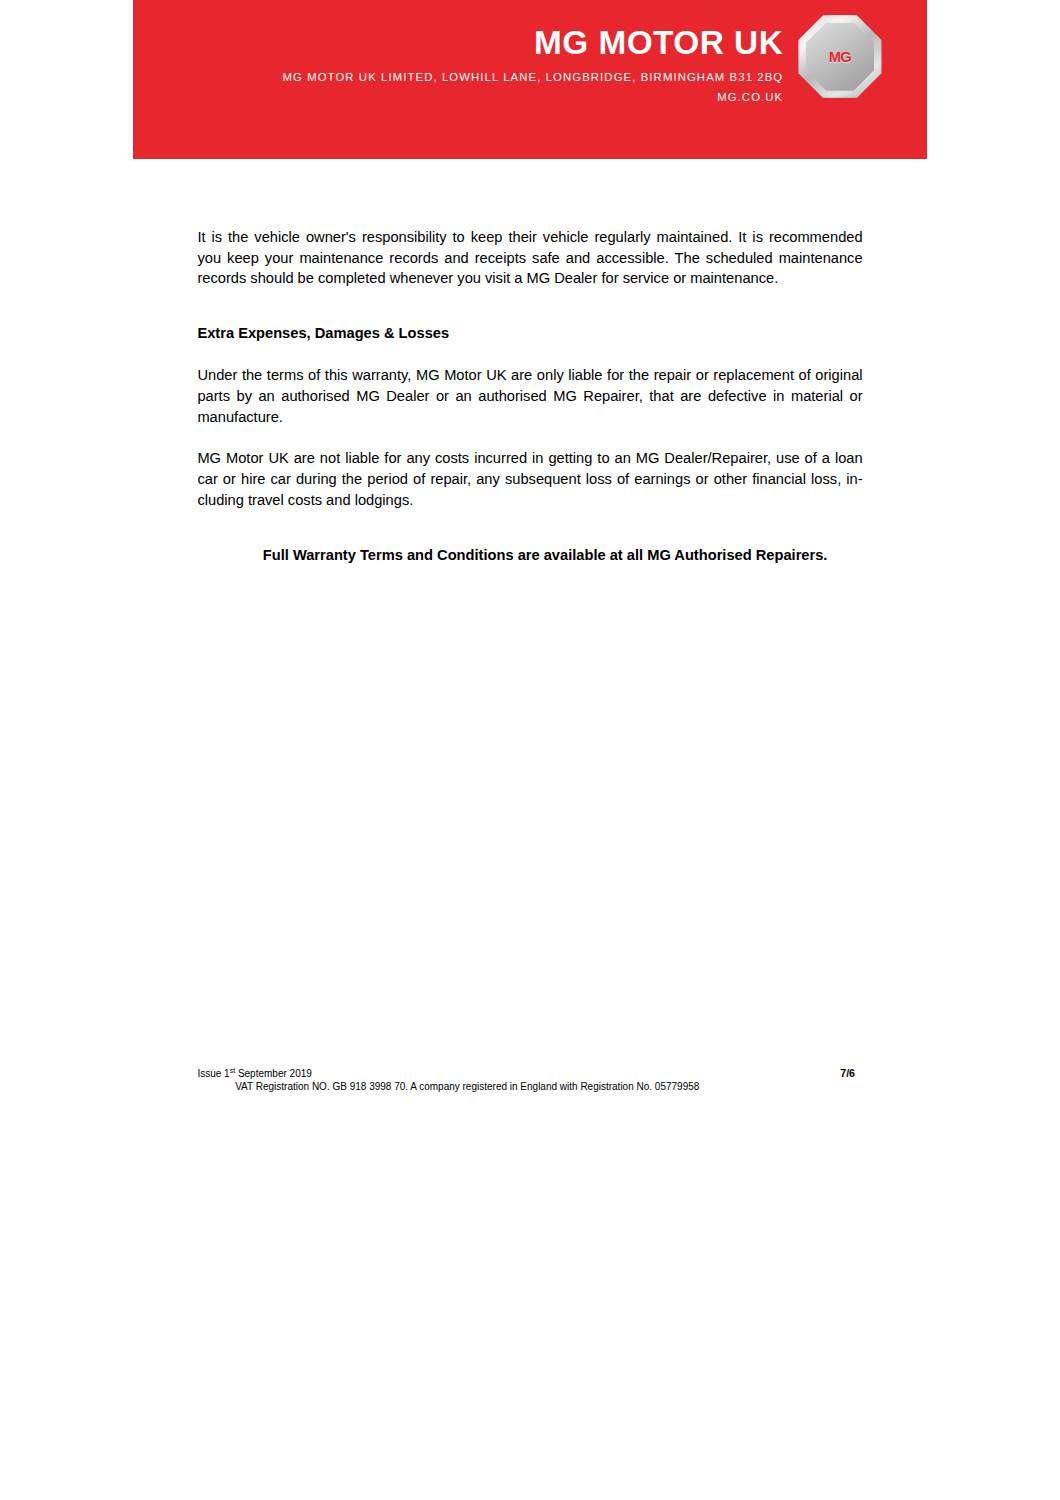MG MOTOR UK
MG MOTOR UK LIMITED, LOWHILL LANE, LONGBRIDGE, BIRMINGHAM B31 2BQ
MG.CO.UK
MG
It is the vehicle owner's responsibility to keep their vehicle regularly maintained. It is recommended you keep your maintenance records and receipts safe and accessible. The scheduled maintenance records should be completed whenever you visit a MG Dealer for service or maintenance.
Extra Expenses, Damages & Losses
Under the terms of this warranty, MG Motor UK are only liable for the repair or replacement of original parts by an authorised MG Dealer or an authorised MG Repairer, that are defective in material or manufacture.
MG Motor UK are not liable for any costs incurred in getting to an MG Dealer/Repairer, use of a loan car or hire car during the period of repair, any subsequent loss of earnings or other financial loss, including travel costs and lodgings.
Full Warranty Terms and Conditions are available at all MG Authorised Repairers.
Issue 1st September 2019
VAT Registration NO. GB 918 3998 70. A company registered in England with Registration No. 05779958
7/6